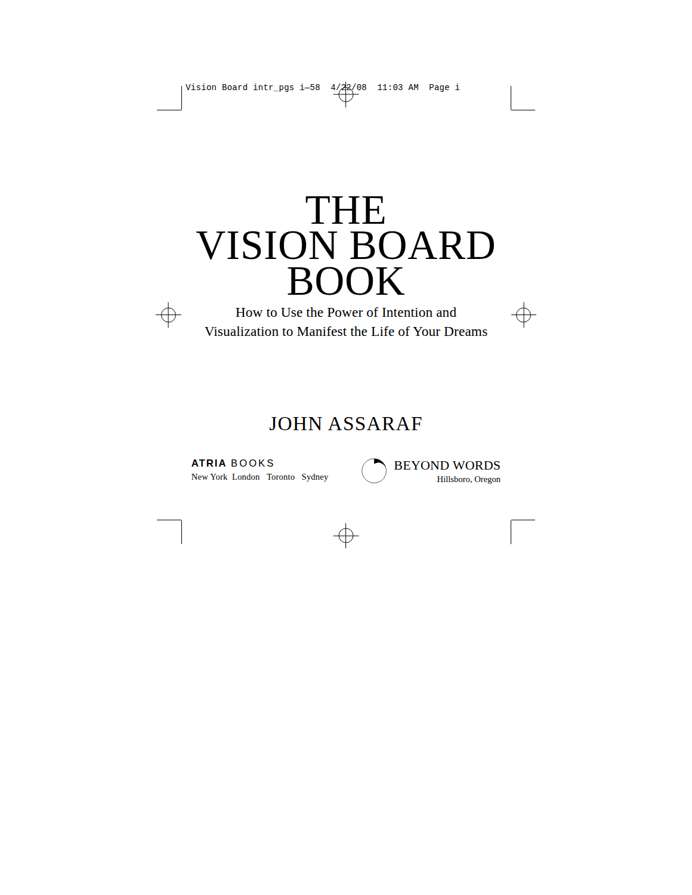Vision Board intr_pgs i—58 4/22/08 11:03 AM Page i
THE
VISION BOARD
BOOK
How to Use the Power of Intention and
Visualization to Manifest the Life of Your Dreams
JOHN ASSARAF
ATRIA BOOKS
New York London Toronto Sydney
BEYOND WORDS
Hillsboro, Oregon